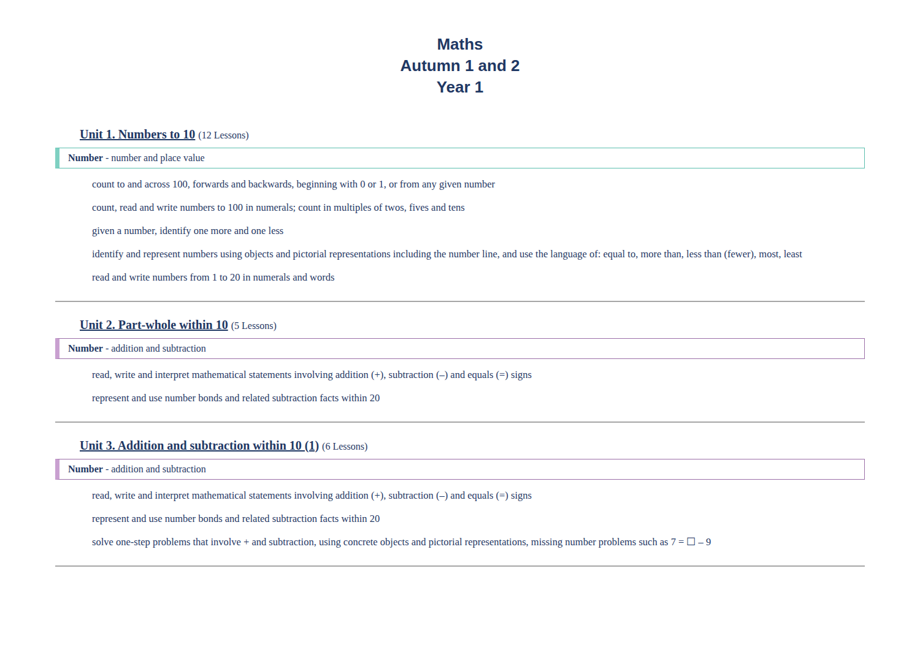Maths
Autumn 1 and 2
Year 1
Unit 1. Numbers to 10 (12 Lessons)
Number - number and place value
count to and across 100, forwards and backwards, beginning with 0 or 1, or from any given number
count, read and write numbers to 100 in numerals; count in multiples of twos, fives and tens
given a number, identify one more and one less
identify and represent numbers using objects and pictorial representations including the number line, and use the language of: equal to, more than, less than (fewer), most, least
read and write numbers from 1 to 20 in numerals and words
Unit 2. Part-whole within 10 (5 Lessons)
Number - addition and subtraction
read, write and interpret mathematical statements involving addition (+), subtraction (–) and equals (=) signs
represent and use number bonds and related subtraction facts within 20
Unit 3. Addition and subtraction within 10 (1) (6 Lessons)
Number - addition and subtraction
read, write and interpret mathematical statements involving addition (+), subtraction (–) and equals (=) signs
represent and use number bonds and related subtraction facts within 20
solve one-step problems that involve + and subtraction, using concrete objects and pictorial representations, missing number problems such as 7 = ☐ – 9